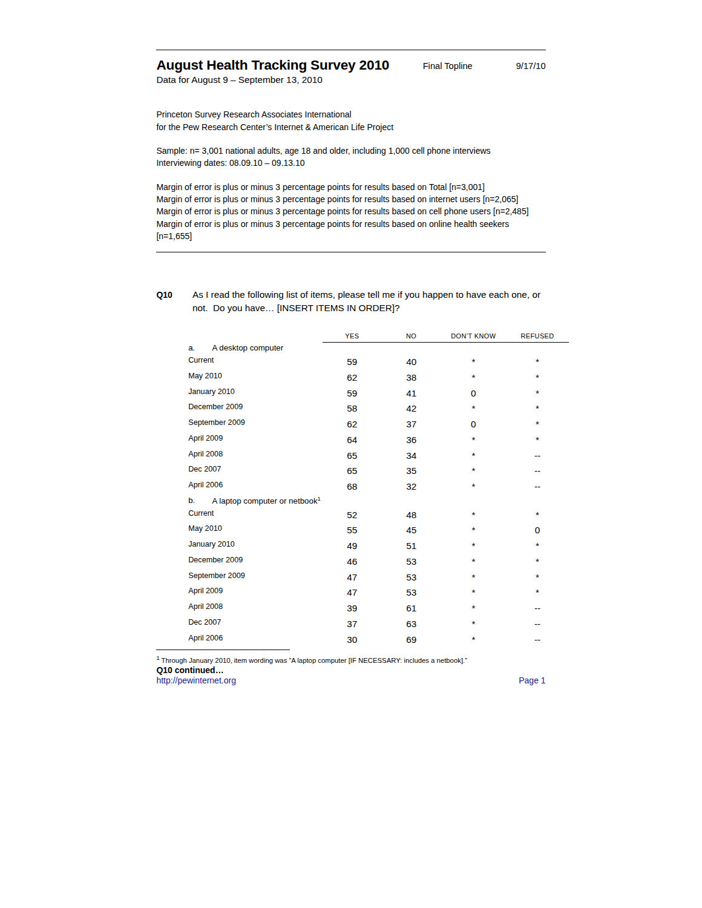August Health Tracking Survey 2010
Data for August 9 – September 13, 2010
Final Topline9/17/10
Princeton Survey Research Associates International
for the Pew Research Center’s Internet & American Life Project
Sample: n= 3,001 national adults, age 18 and older, including 1,000 cell phone interviews
Interviewing dates: 08.09.10 – 09.13.10
Margin of error is plus or minus 3 percentage points for results based on Total [n=3,001]
Margin of error is plus or minus 3 percentage points for results based on internet users [n=2,065]
Margin of error is plus or minus 3 percentage points for results based on cell phone users [n=2,485]
Margin of error is plus or minus 3 percentage points for results based on online health seekers [n=1,655]
Q10
As I read the following list of items, please tell me if you happen to have each one, or not. Do you have… [INSERT ITEMS IN ORDER]?
| | | YES | NO | DON’T KNOW | REFUSED |
| --- | --- | --- | --- | --- | --- |
| a. | A desktop computer | | | | |
| Current | 59 | 40 | * | * |
| May 2010 | 62 | 38 | * | * |
| January 2010 | 59 | 41 | 0 | * |
| December 2009 | 58 | 42 | * | * |
| September 2009 | 62 | 37 | 0 | * |
| April 2009 | 64 | 36 | * | * |
| April 2008 | 65 | 34 | * | -- |
| Dec 2007 | 65 | 35 | * | -- |
| April 2006 | 68 | 32 | * | -- |
| b. | A laptop computer or netbook 1 | | | | |
| Current | 52 | 48 | * | * |
| May 2010 | 55 | 45 | * | 0 |
| January 2010 | 49 | 51 | * | * |
| December 2009 | 46 | 53 | * | * |
| September 2009 | 47 | 53 | * | * |
| April 2009 | 47 | 53 | * | * |
| April 2008 | 39 | 61 | * | -- |
| Dec 2007 | 37 | 63 | * | -- |
| April 2006 | 30 | 69 | * | -- |
Q10 continued…
1 Through January 2010, item wording was “A laptop computer [IF NECESSARY: includes a netbook].”
http://pewinternet.org Page 1